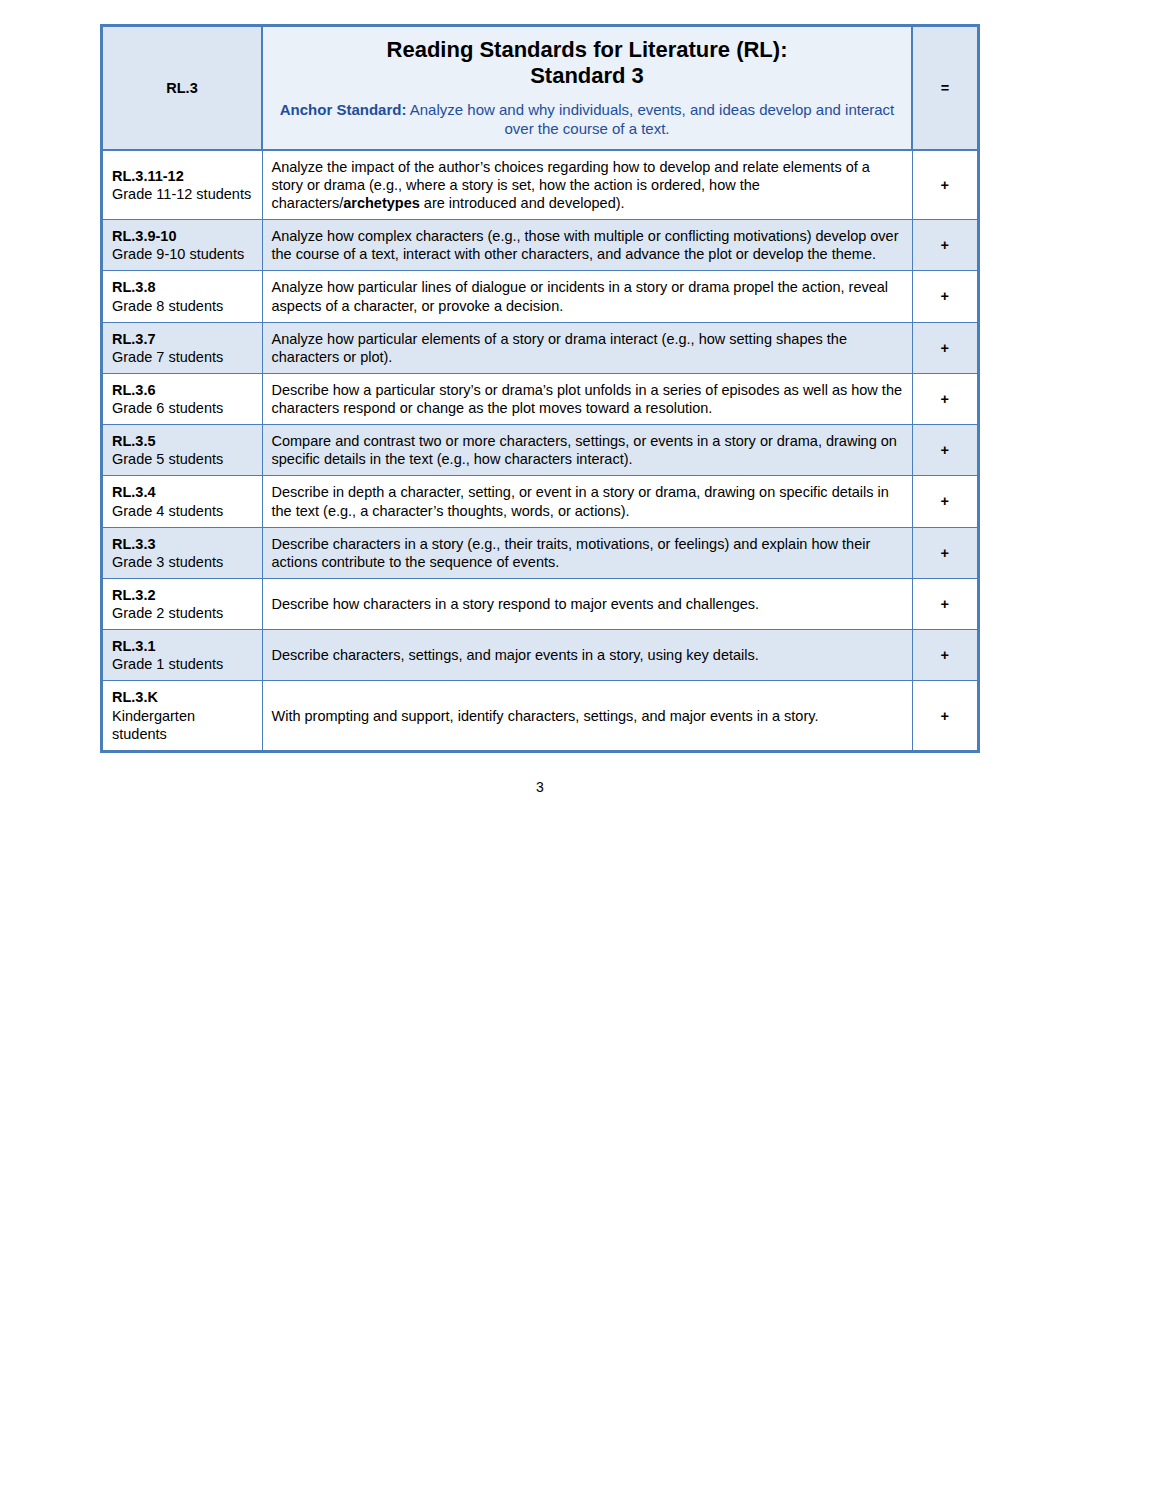| RL.3 | Reading Standards for Literature (RL): Standard 3 Anchor Standard: Analyze how and why individuals, events, and ideas develop and interact over the course of a text. | = |
| RL.3.11-12 Grade 11-12 students | Analyze the impact of the author’s choices regarding how to develop and relate elements of a story or drama (e.g., where a story is set, how the action is ordered, how the characters/ archetypes are introduced and developed). | + |
| RL.3.9-10 Grade 9-10 students | Analyze how complex characters (e.g., those with multiple or conflicting motivations) develop over the course of a text, interact with other characters, and advance the plot or develop the theme. | + |
| RL.3.8 Grade 8 students | Analyze how particular lines of dialogue or incidents in a story or drama propel the action, reveal aspects of a character, or provoke a decision. | + |
| RL.3.7 Grade 7 students | Analyze how particular elements of a story or drama interact (e.g., how setting shapes the characters or plot). | + |
| RL.3.6 Grade 6 students | Describe how a particular story’s or drama’s plot unfolds in a series of episodes as well as how the characters respond or change as the plot moves toward a resolution. | + |
| RL.3.5 Grade 5 students | Compare and contrast two or more characters, settings, or events in a story or drama, drawing on specific details in the text (e.g., how characters interact). | + |
| RL.3.4 Grade 4 students | Describe in depth a character, setting, or event in a story or drama, drawing on specific details in the text (e.g., a character’s thoughts, words, or actions). | + |
| RL.3.3 Grade 3 students | Describe characters in a story (e.g., their traits, motivations, or feelings) and explain how their actions contribute to the sequence of events. | + |
| RL.3.2 Grade 2 students | Describe how characters in a story respond to major events and challenges. | + |
| RL.3.1 Grade 1 students | Describe characters, settings, and major events in a story, using key details. | + |
| RL.3.K Kindergarten students | With prompting and support, identify characters, settings, and major events in a story. | + |
3